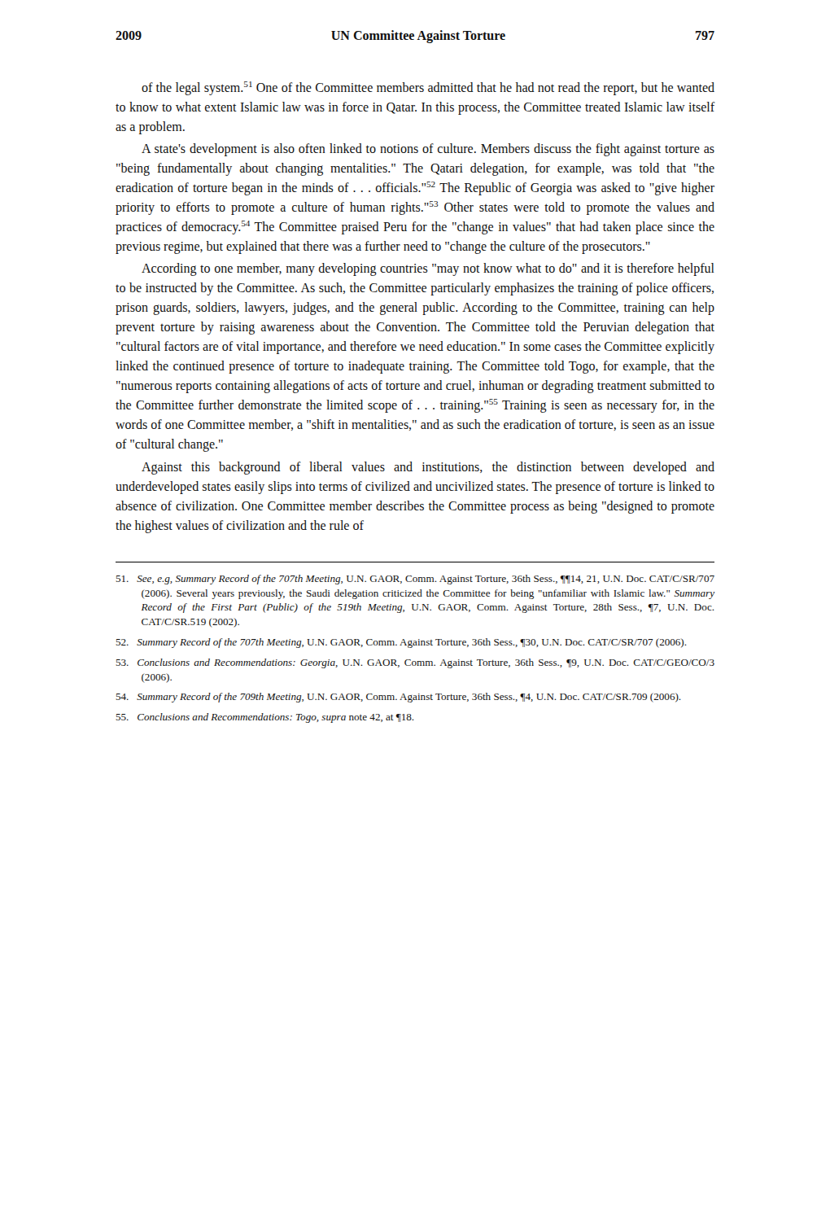2009 UN Committee Against Torture 797
of the legal system.51 One of the Committee members admitted that he had not read the report, but he wanted to know to what extent Islamic law was in force in Qatar. In this process, the Committee treated Islamic law itself as a problem.
A state's development is also often linked to notions of culture. Members discuss the fight against torture as "being fundamentally about changing mentalities." The Qatari delegation, for example, was told that "the eradication of torture began in the minds of . . . officials."52 The Republic of Georgia was asked to "give higher priority to efforts to promote a culture of human rights."53 Other states were told to promote the values and practices of democracy.54 The Committee praised Peru for the "change in values" that had taken place since the previous regime, but explained that there was a further need to "change the culture of the prosecutors."
According to one member, many developing countries "may not know what to do" and it is therefore helpful to be instructed by the Committee. As such, the Committee particularly emphasizes the training of police officers, prison guards, soldiers, lawyers, judges, and the general public. According to the Committee, training can help prevent torture by raising awareness about the Convention. The Committee told the Peruvian delegation that "cultural factors are of vital importance, and therefore we need education." In some cases the Committee explicitly linked the continued presence of torture to inadequate training. The Committee told Togo, for example, that the "numerous reports containing allegations of acts of torture and cruel, inhuman or degrading treatment submitted to the Committee further demonstrate the limited scope of . . . training."55 Training is seen as necessary for, in the words of one Committee member, a "shift in mentalities," and as such the eradication of torture, is seen as an issue of "cultural change."
Against this background of liberal values and institutions, the distinction between developed and underdeveloped states easily slips into terms of civilized and uncivilized states. The presence of torture is linked to absence of civilization. One Committee member describes the Committee process as being "designed to promote the highest values of civilization and the rule of
51. See, e.g, Summary Record of the 707th Meeting, U.N. GAOR, Comm. Against Torture, 36th Sess., ¶¶14, 21, U.N. Doc. CAT/C/SR/707 (2006). Several years previously, the Saudi delegation criticized the Committee for being "unfamiliar with Islamic law." Summary Record of the First Part (Public) of the 519th Meeting, U.N. GAOR, Comm. Against Torture, 28th Sess., ¶7, U.N. Doc. CAT/C/SR.519 (2002).
52. Summary Record of the 707th Meeting, U.N. GAOR, Comm. Against Torture, 36th Sess., ¶30, U.N. Doc. CAT/C/SR/707 (2006).
53. Conclusions and Recommendations: Georgia, U.N. GAOR, Comm. Against Torture, 36th Sess., ¶9, U.N. Doc. CAT/C/GEO/CO/3 (2006).
54. Summary Record of the 709th Meeting, U.N. GAOR, Comm. Against Torture, 36th Sess., ¶4, U.N. Doc. CAT/C/SR.709 (2006).
55. Conclusions and Recommendations: Togo, supra note 42, at ¶18.